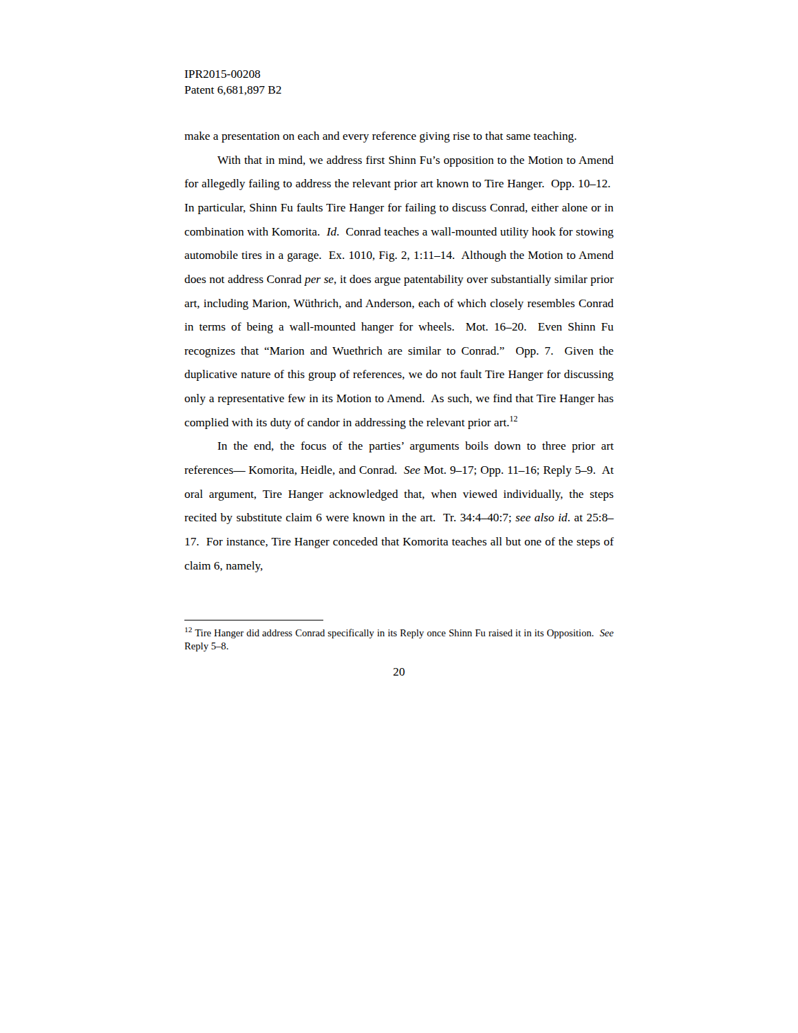IPR2015-00208
Patent 6,681,897 B2
make a presentation on each and every reference giving rise to that same teaching.
With that in mind, we address first Shinn Fu’s opposition to the Motion to Amend for allegedly failing to address the relevant prior art known to Tire Hanger. Opp. 10–12. In particular, Shinn Fu faults Tire Hanger for failing to discuss Conrad, either alone or in combination with Komorita. Id. Conrad teaches a wall-mounted utility hook for stowing automobile tires in a garage. Ex. 1010, Fig. 2, 1:11–14. Although the Motion to Amend does not address Conrad per se, it does argue patentability over substantially similar prior art, including Marion, Wüthrich, and Anderson, each of which closely resembles Conrad in terms of being a wall-mounted hanger for wheels. Mot. 16–20. Even Shinn Fu recognizes that “Marion and Wuethrich are similar to Conrad.” Opp. 7. Given the duplicative nature of this group of references, we do not fault Tire Hanger for discussing only a representative few in its Motion to Amend. As such, we find that Tire Hanger has complied with its duty of candor in addressing the relevant prior art.12
In the end, the focus of the parties’ arguments boils down to three prior art references— Komorita, Heidle, and Conrad. See Mot. 9–17; Opp. 11–16; Reply 5–9. At oral argument, Tire Hanger acknowledged that, when viewed individually, the steps recited by substitute claim 6 were known in the art. Tr. 34:4–40:7; see also id. at 25:8–17. For instance, Tire Hanger conceded that Komorita teaches all but one of the steps of claim 6, namely,
12 Tire Hanger did address Conrad specifically in its Reply once Shinn Fu raised it in its Opposition. See Reply 5–8.
20